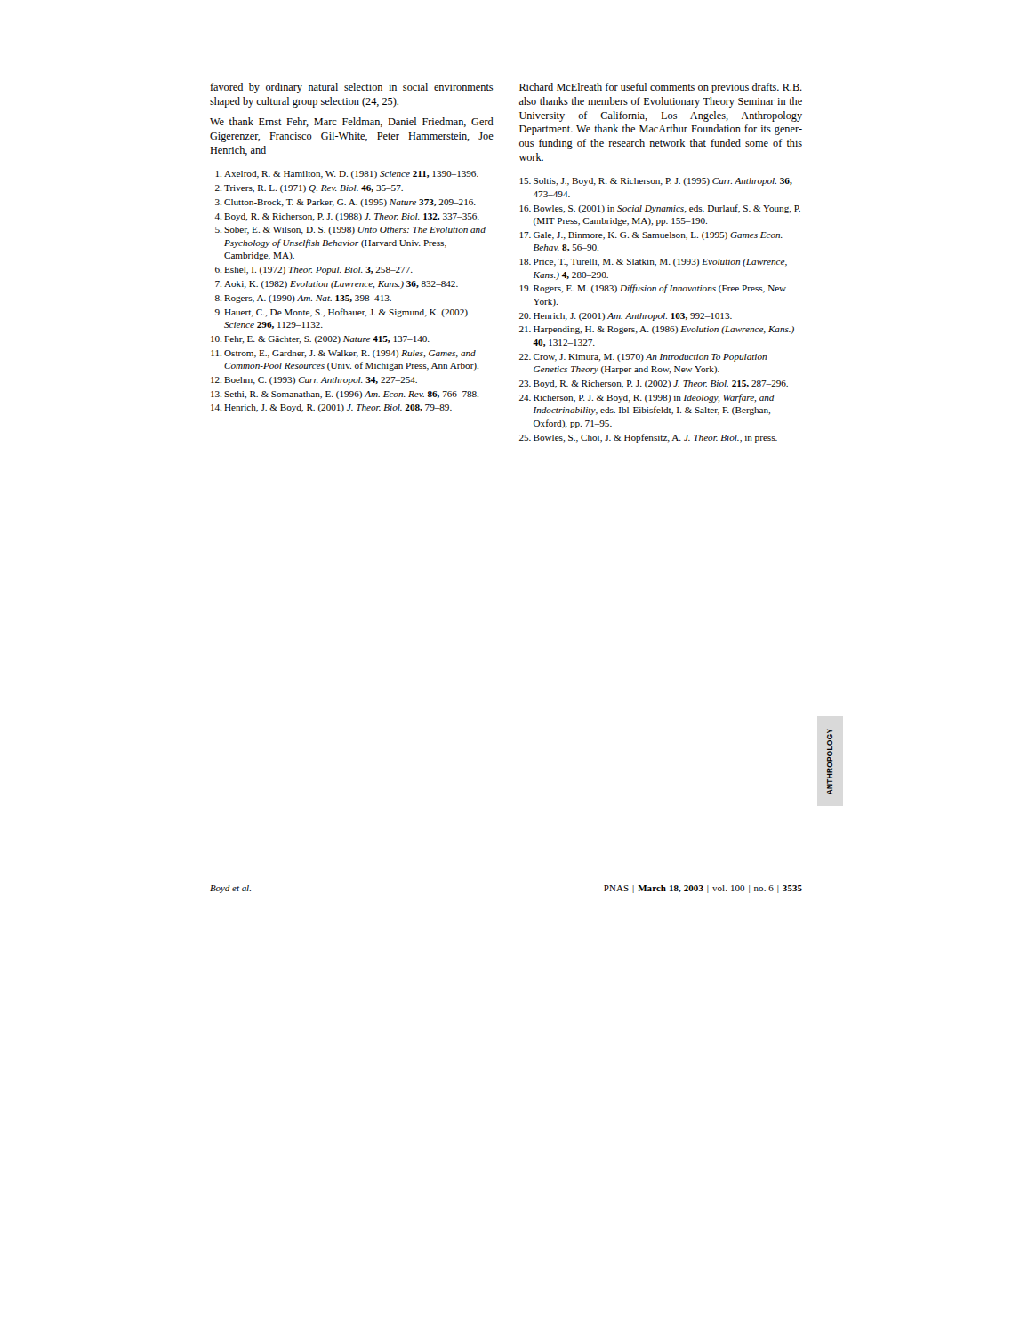favored by ordinary natural selection in social environments shaped by cultural group selection (24, 25).
We thank Ernst Fehr, Marc Feldman, Daniel Friedman, Gerd Gigerenzer, Francisco Gil-White, Peter Hammerstein, Joe Henrich, and
Axelrod, R. & Hamilton, W. D. (1981) Science 211, 1390–1396.
Trivers, R. L. (1971) Q. Rev. Biol. 46, 35–57.
Clutton-Brock, T. & Parker, G. A. (1995) Nature 373, 209–216.
Boyd, R. & Richerson, P. J. (1988) J. Theor. Biol. 132, 337–356.
Sober, E. & Wilson, D. S. (1998) Unto Others: The Evolution and Psychology of Unselfish Behavior (Harvard Univ. Press, Cambridge, MA).
Eshel, I. (1972) Theor. Popul. Biol. 3, 258–277.
Aoki, K. (1982) Evolution (Lawrence, Kans.) 36, 832–842.
Rogers, A. (1990) Am. Nat. 135, 398–413.
Hauert, C., De Monte, S., Hofbauer, J. & Sigmund, K. (2002) Science 296, 1129–1132.
Fehr, E. & Gächter, S. (2002) Nature 415, 137–140.
Ostrom, E., Gardner, J. & Walker, R. (1994) Rules, Games, and Common-Pool Resources (Univ. of Michigan Press, Ann Arbor).
Boehm, C. (1993) Curr. Anthropol. 34, 227–254.
Sethi, R. & Somanathan, E. (1996) Am. Econ. Rev. 86, 766–788.
Henrich, J. & Boyd, R. (2001) J. Theor. Biol. 208, 79–89.
Richard McElreath for useful comments on previous drafts. R.B. also thanks the members of Evolutionary Theory Seminar in the University of California, Los Angeles, Anthropology Department. We thank the MacArthur Foundation for its generous funding of the research network that funded some of this work.
Soltis, J., Boyd, R. & Richerson, P. J. (1995) Curr. Anthropol. 36, 473–494.
Bowles, S. (2001) in Social Dynamics, eds. Durlauf, S. & Young, P. (MIT Press, Cambridge, MA), pp. 155–190.
Gale, J., Binmore, K. G. & Samuelson, L. (1995) Games Econ. Behav. 8, 56–90.
Price, T., Turelli, M. & Slatkin, M. (1993) Evolution (Lawrence, Kans.) 4, 280–290.
Rogers, E. M. (1983) Diffusion of Innovations (Free Press, New York).
Henrich, J. (2001) Am. Anthropol. 103, 992–1013.
Harpending, H. & Rogers, A. (1986) Evolution (Lawrence, Kans.) 40, 1312–1327.
Crow, J. Kimura, M. (1970) An Introduction To Population Genetics Theory (Harper and Row, New York).
Boyd, R. & Richerson, P. J. (2002) J. Theor. Biol. 215, 287–296.
Richerson, P. J. & Boyd, R. (1998) in Ideology, Warfare, and Indoctrinability, eds. Ibl-Eibisfeldt, I. & Salter, F. (Berghan, Oxford), pp. 71–95.
Bowles, S., Choi, J. & Hopfensitz, A. J. Theor. Biol., in press.
ANTHROPOLOGY
Boyd et al.
PNAS|March 18, 2003|vol. 100|no. 6|3535